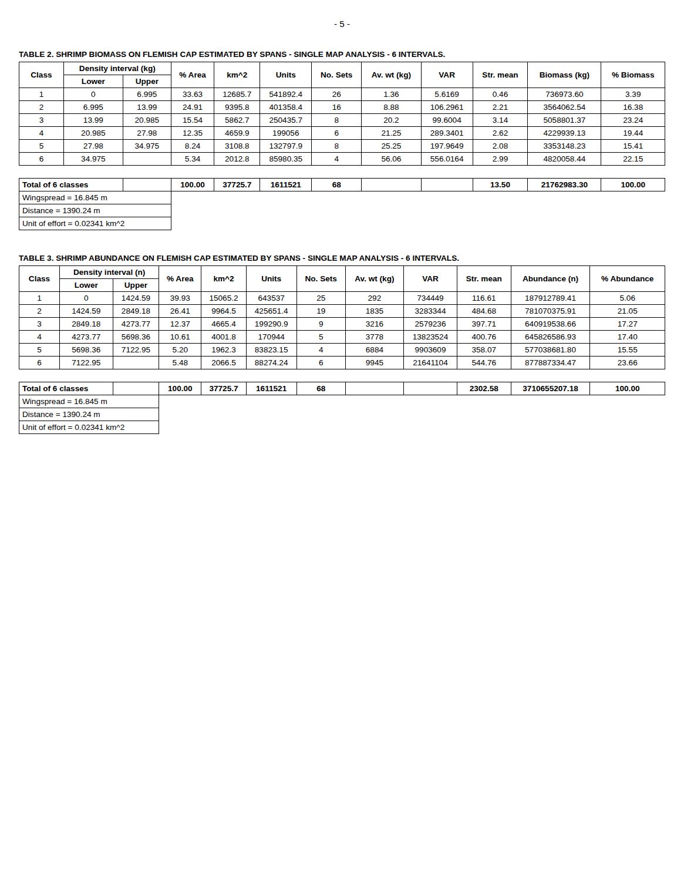- 5 -
TABLE 2. SHRIMP BIOMASS ON FLEMISH CAP ESTIMATED BY SPANS - SINGLE MAP ANALYSIS - 6 INTERVALS.
| Class | Density interval (kg) | % Area | km^2 | Units | No. Sets | Av. wt (kg) | VAR | Str. mean | Biomass (kg) | % Biomass |
| --- | --- | --- | --- | --- | --- | --- | --- | --- | --- | --- |
| Lower | Upper |
| 1 | 0 | 6.995 | 33.63 | 12685.7 | 541892.4 | 26 | 1.36 | 5.6169 | 0.46 | 736973.60 | 3.39 |
| 2 | 6.995 | 13.99 | 24.91 | 9395.8 | 401358.4 | 16 | 8.88 | 106.2961 | 2.21 | 3564062.54 | 16.38 |
| 3 | 13.99 | 20.985 | 15.54 | 5862.7 | 250435.7 | 8 | 20.2 | 99.6004 | 3.14 | 5058801.37 | 23.24 |
| 4 | 20.985 | 27.98 | 12.35 | 4659.9 | 199056 | 6 | 21.25 | 289.3401 | 2.62 | 4229939.13 | 19.44 |
| 5 | 27.98 | 34.975 | 8.24 | 3108.8 | 132797.9 | 8 | 25.25 | 197.9649 | 2.08 | 3353148.23 | 15.41 |
| 6 | 34.975 | | 5.34 | 2012.8 | 85980.35 | 4 | 56.06 | 556.0164 | 2.99 | 4820058.44 | 22.15 |
| Total of 6 classes | | 100.00 | 37725.7 | 1611521 | 68 | | | 13.50 | 21762983.30 | 100.00 |
| Wingspread = 16.845 m | |
| Distance = 1390.24 m | |
| Unit of effort = 0.02341 km^2 | |
TABLE 3. SHRIMP ABUNDANCE ON FLEMISH CAP ESTIMATED BY SPANS - SINGLE MAP ANALYSIS - 6 INTERVALS.
| Class | Density interval (n) | % Area | km^2 | Units | No. Sets | Av. wt (kg) | VAR | Str. mean | Abundance (n) | % Abundance |
| --- | --- | --- | --- | --- | --- | --- | --- | --- | --- | --- |
| Lower | Upper |
| 1 | 0 | 1424.59 | 39.93 | 15065.2 | 643537 | 25 | 292 | 734449 | 116.61 | 187912789.41 | 5.06 |
| 2 | 1424.59 | 2849.18 | 26.41 | 9964.5 | 425651.4 | 19 | 1835 | 3283344 | 484.68 | 781070375.91 | 21.05 |
| 3 | 2849.18 | 4273.77 | 12.37 | 4665.4 | 199290.9 | 9 | 3216 | 2579236 | 397.71 | 640919538.66 | 17.27 |
| 4 | 4273.77 | 5698.36 | 10.61 | 4001.8 | 170944 | 5 | 3778 | 13823524 | 400.76 | 645826586.93 | 17.40 |
| 5 | 5698.36 | 7122.95 | 5.20 | 1962.3 | 83823.15 | 4 | 6884 | 9903609 | 358.07 | 577038681.80 | 15.55 |
| 6 | 7122.95 | | 5.48 | 2066.5 | 88274.24 | 6 | 9945 | 21641104 | 544.76 | 877887334.47 | 23.66 |
| Total of 6 classes | | 100.00 | 37725.7 | 1611521 | 68 | | | 2302.58 | 3710655207.18 | 100.00 |
| Wingspread = 16.845 m | |
| Distance = 1390.24 m | |
| Unit of effort = 0.02341 km^2 | |